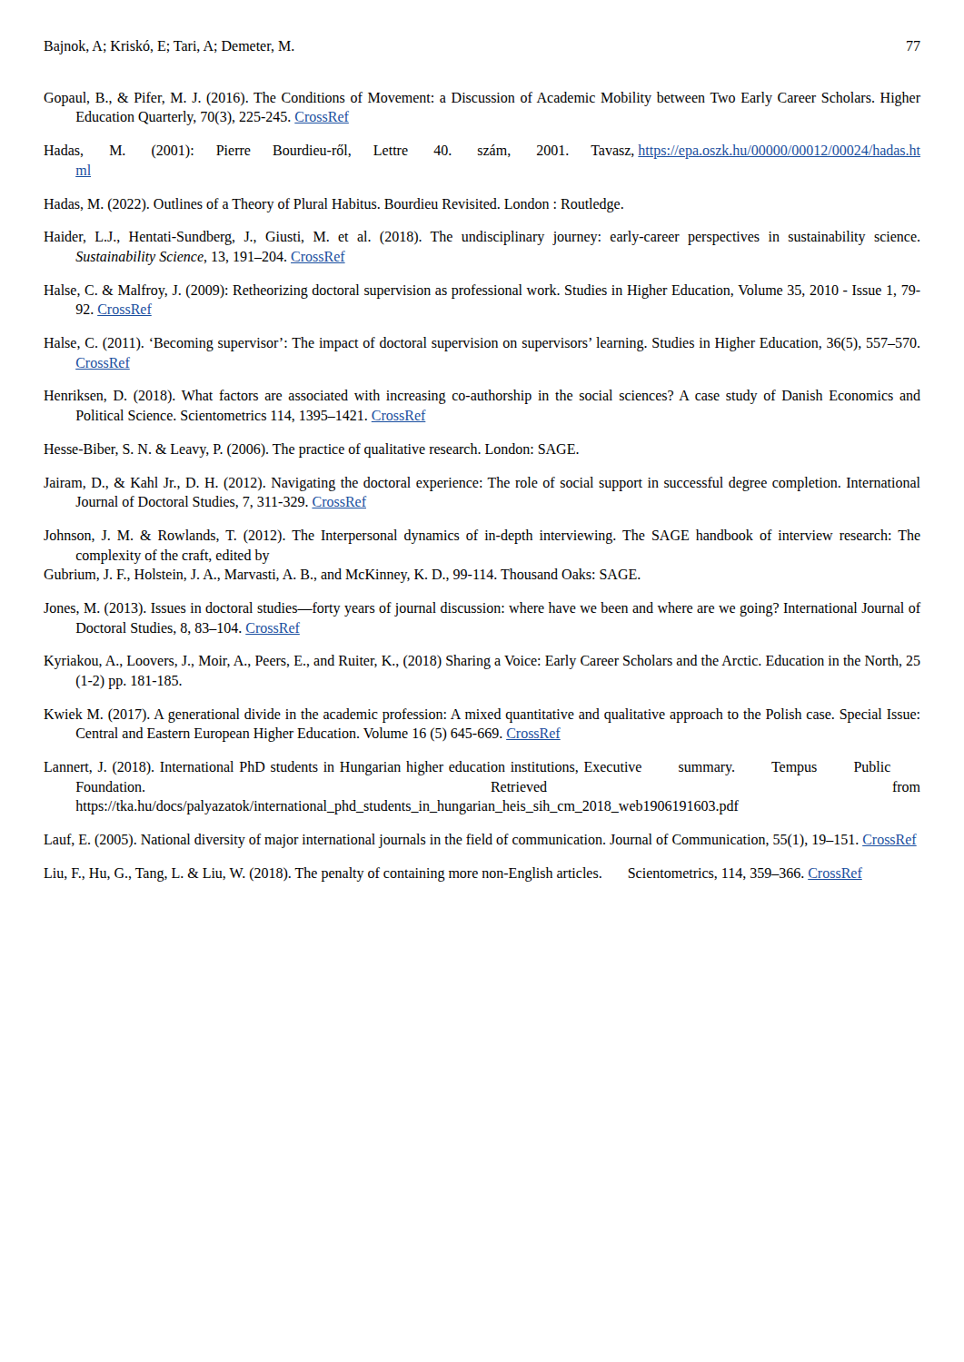Bajnok, A; Kriskó, E; Tari, A; Demeter, M.
77
Gopaul, B., & Pifer, M. J. (2016). The Conditions of Movement: a Discussion of Academic Mobility between Two Early Career Scholars. Higher Education Quarterly, 70(3), 225-245. CrossRef
Hadas, M. (2001): Pierre Bourdieu-ről, Lettre 40. szám, 2001. Tavasz, https://epa.oszk.hu/00000/00012/00024/hadas.html
Hadas, M. (2022). Outlines of a Theory of Plural Habitus. Bourdieu Revisited. London : Routledge.
Haider, L.J., Hentati-Sundberg, J., Giusti, M. et al. (2018). The undisciplinary journey: early-career perspectives in sustainability science. Sustainability Science, 13, 191–204. CrossRef
Halse, C. & Malfroy, J. (2009): Retheorizing doctoral supervision as professional work. Studies in Higher Education, Volume 35, 2010 - Issue 1, 79-92. CrossRef
Halse, C. (2011). ‘Becoming supervisor’: The impact of doctoral supervision on supervisors’ learning. Studies in Higher Education, 36(5), 557–570. CrossRef
Henriksen, D. (2018). What factors are associated with increasing co-authorship in the social sciences? A case study of Danish Economics and Political Science. Scientometrics 114, 1395–1421. CrossRef
Hesse-Biber, S. N. & Leavy, P. (2006). The practice of qualitative research. London: SAGE.
Jairam, D., & Kahl Jr., D. H. (2012). Navigating the doctoral experience: The role of social support in successful degree completion. International Journal of Doctoral Studies, 7, 311-329. CrossRef
Johnson, J. M. & Rowlands, T. (2012). The Interpersonal dynamics of in-depth interviewing. The SAGE handbook of interview research: The complexity of the craft, edited by Gubrium, J. F., Holstein, J. A., Marvasti, A. B., and McKinney, K. D., 99-114. Thousand Oaks: SAGE.
Jones, M. (2013). Issues in doctoral studies—forty years of journal discussion: where have we been and where are we going? International Journal of Doctoral Studies, 8, 83–104. CrossRef
Kyriakou, A., Loovers, J., Moir, A., Peers, E., and Ruiter, K., (2018) Sharing a Voice: Early Career Scholars and the Arctic. Education in the North, 25 (1-2) pp. 181-185.
Kwiek M. (2017). A generational divide in the academic profession: A mixed quantitative and qualitative approach to the Polish case. Special Issue: Central and Eastern European Higher Education. Volume 16 (5) 645-669. CrossRef
Lannert, J. (2018). International PhD students in Hungarian higher education institutions, Executive summary. Tempus Public Foundation. Retrieved from https://tka.hu/docs/palyazatok/international_phd_students_in_hungarian_heis_sih_cm_2018_web1906191603.pdf
Lauf, E. (2005). National diversity of major international journals in the field of communication. Journal of Communication, 55(1), 19–151. CrossRef
Liu, F., Hu, G., Tang, L. & Liu, W. (2018). The penalty of containing more non-English articles. Scientometrics, 114, 359–366. CrossRef